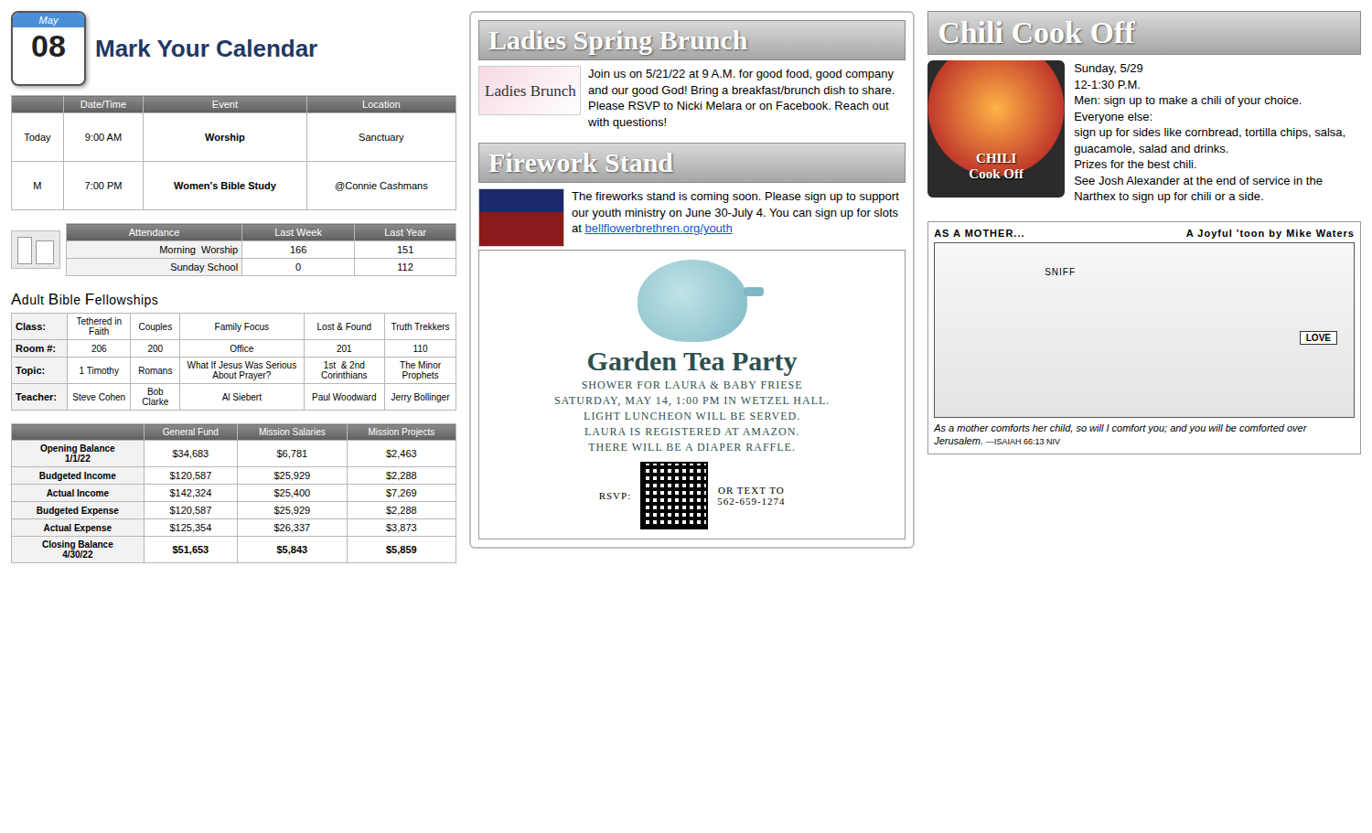May
08
Mark Your Calendar
| | Date/Time | Event | Location |
| --- | --- | --- | --- |
| Today | 9:00 AM | Worship | Sanctuary |
| M | 7:00 PM | Women's Bible Study | @Connie Cashmans |
| Attendance | Last Week | Last Year |
| --- | --- | --- |
| Morning Worship | 166 | 151 |
| Sunday School | 0 | 112 |
Adult Bible Fellowships
| Class: | Tethered in Faith | Couples | Family Focus | Lost & Found | Truth Trekkers |
| Room #: | 206 | 200 | Office | 201 | 110 |
| Topic: | 1 Timothy | Romans | What If Jesus Was Serious About Prayer? | 1st & 2nd Corinthians | The Minor Prophets |
| Teacher: | Steve Cohen | Bob Clarke | Al Siebert | Paul Woodward | Jerry Bollinger |
| | General Fund | Mission Salaries | Mission Projects |
| --- | --- | --- | --- |
| Opening Balance 1/1/22 | $34,683 | $6,781 | $2,463 |
| Budgeted Income | $120,587 | $25,929 | $2,288 |
| Actual Income | $142,324 | $25,400 | $7,269 |
| Budgeted Expense | $120,587 | $25,929 | $2,288 |
| Actual Expense | $125,354 | $26,337 | $3,873 |
| Closing Balance 4/30/22 | $51,653 | $5,843 | $5,859 |
Ladies Spring Brunch
Ladies Brunch
Join us on 5/21/22 at 9 A.M. for good food, good company and our good God! Bring a breakfast/brunch dish to share. Please RSVP to Nicki Melara or on Facebook. Reach out with questions!
Firework Stand
The fireworks stand is coming soon. Please sign up to support our youth ministry on June 30-July 4. You can sign up for slots at bellflowerbrethren.org/youth
Garden Tea Party
SHOWER FOR LAURA & BABY FRIESE
SATURDAY, MAY 14, 1:00 PM IN WETZEL HALL.
LIGHT LUNCHEON WILL BE SERVED.
LAURA IS REGISTERED AT AMAZON.
THERE WILL BE A DIAPER RAFFLE.
RSVP:
OR TEXT TO
562-659-1274
Chili Cook Off
CHILI
Cook Off
Sunday, 5/29
12-1:30 P.M.
Men: sign up to make a chili of your choice.
Everyone else:
sign up for sides like cornbread, tortilla chips, salsa, guacamole, salad and drinks.
Prizes for the best chili.
See Josh Alexander at the end of service in the Narthex to sign up for chili or a side.
AS A MOTHER... A Joyful 'toon by Mike Waters
SNIFF
LOVE
As a mother comforts her child, so will I comfort you; and you will be comforted over Jerusalem. —ISAIAH 66:13 NIV